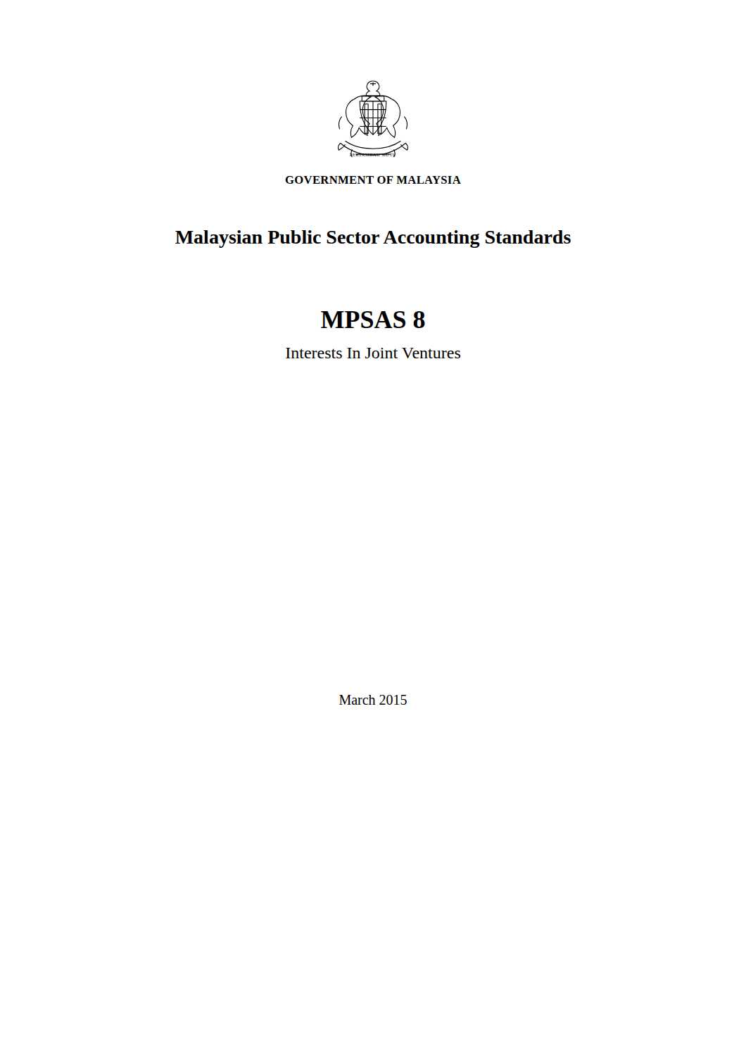GOVERNMENT OF MALAYSIA
Malaysian Public Sector Accounting Standards
MPSAS 8
Interests In Joint Ventures
March 2015